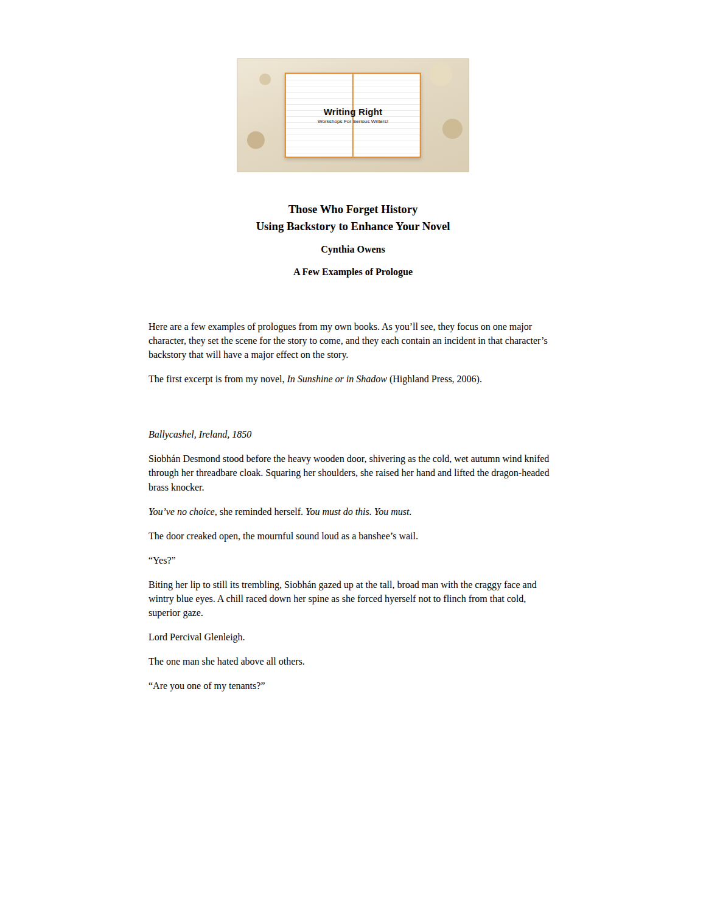Writing Right
Workshops For Serious Writers!
Those Who Forget History
Using Backstory to Enhance Your Novel
Cynthia Owens
A Few Examples of Prologue
Here are a few examples of prologues from my own books. As you’ll see, they focus on one major character, they set the scene for the story to come, and they each contain an incident in that character’s backstory that will have a major effect on the story.
The first excerpt is from my novel, In Sunshine or in Shadow (Highland Press, 2006).
Ballycashel, Ireland, 1850
Siobhán Desmond stood before the heavy wooden door, shivering as the cold, wet autumn wind knifed through her threadbare cloak. Squaring her shoulders, she raised her hand and lifted the dragon-headed brass knocker.
You’ve no choice, she reminded herself. You must do this. You must.
The door creaked open, the mournful sound loud as a banshee’s wail.
“Yes?”
Biting her lip to still its trembling, Siobhán gazed up at the tall, broad man with the craggy face and wintry blue eyes. A chill raced down her spine as she forced hyerself not to flinch from that cold, superior gaze.
Lord Percival Glenleigh.
The one man she hated above all others.
“Are you one of my tenants?”